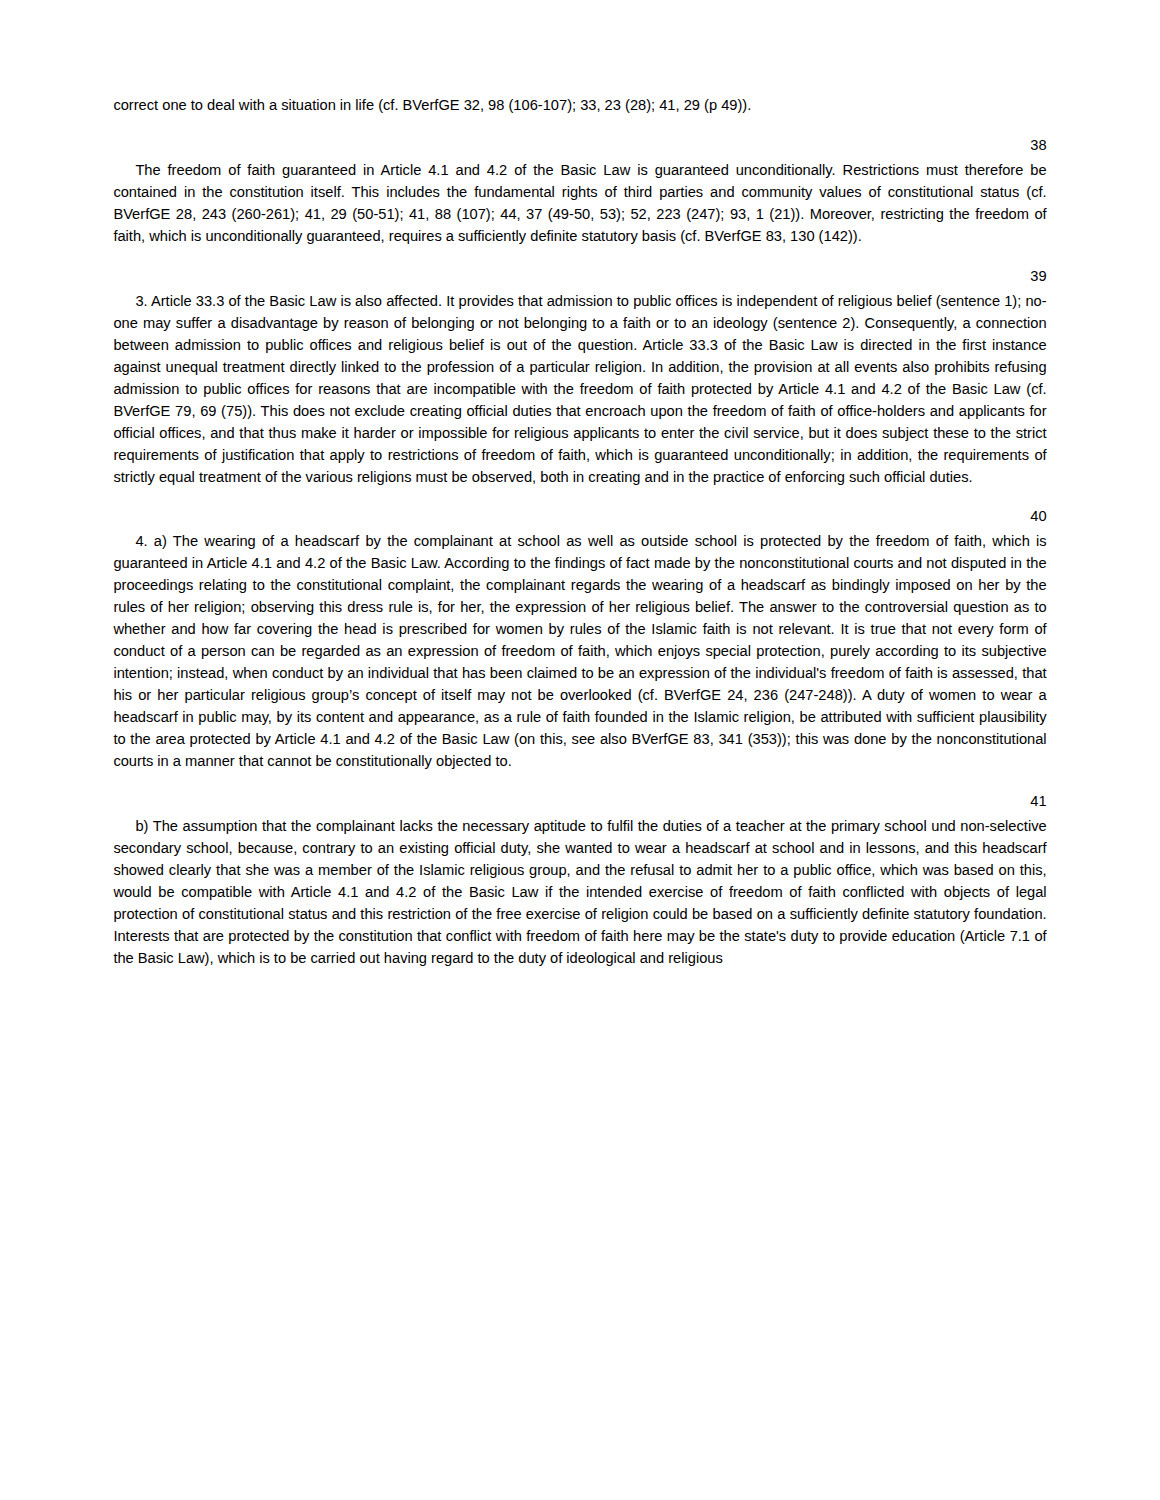correct one to deal with a situation in life (cf. BVerfGE 32, 98 (106-107); 33, 23 (28); 41, 29 (p 49)).
38
The freedom of faith guaranteed in Article 4.1 and 4.2 of the Basic Law is guaranteed unconditionally. Restrictions must therefore be contained in the constitution itself. This includes the fundamental rights of third parties and community values of constitutional status (cf. BVerfGE 28, 243 (260-261); 41, 29 (50-51); 41, 88 (107); 44, 37 (49-50, 53); 52, 223 (247); 93, 1 (21)). Moreover, restricting the freedom of faith, which is unconditionally guaranteed, requires a sufficiently definite statutory basis (cf. BVerfGE 83, 130 (142)).
39
3. Article 33.3 of the Basic Law is also affected. It provides that admission to public offices is independent of religious belief (sentence 1); no-one may suffer a disadvantage by reason of belonging or not belonging to a faith or to an ideology (sentence 2). Consequently, a connection between admission to public offices and religious belief is out of the question. Article 33.3 of the Basic Law is directed in the first instance against unequal treatment directly linked to the profession of a particular religion. In addition, the provision at all events also prohibits refusing admission to public offices for reasons that are incompatible with the freedom of faith protected by Article 4.1 and 4.2 of the Basic Law (cf. BVerfGE 79, 69 (75)). This does not exclude creating official duties that encroach upon the freedom of faith of office-holders and applicants for official offices, and that thus make it harder or impossible for religious applicants to enter the civil service, but it does subject these to the strict requirements of justification that apply to restrictions of freedom of faith, which is guaranteed unconditionally; in addition, the requirements of strictly equal treatment of the various religions must be observed, both in creating and in the practice of enforcing such official duties.
40
4. a) The wearing of a headscarf by the complainant at school as well as outside school is protected by the freedom of faith, which is guaranteed in Article 4.1 and 4.2 of the Basic Law. According to the findings of fact made by the nonconstitutional courts and not disputed in the proceedings relating to the constitutional complaint, the complainant regards the wearing of a headscarf as bindingly imposed on her by the rules of her religion; observing this dress rule is, for her, the expression of her religious belief. The answer to the controversial question as to whether and how far covering the head is prescribed for women by rules of the Islamic faith is not relevant. It is true that not every form of conduct of a person can be regarded as an expression of freedom of faith, which enjoys special protection, purely according to its subjective intention; instead, when conduct by an individual that has been claimed to be an expression of the individual's freedom of faith is assessed, that his or her particular religious group’s concept of itself may not be overlooked (cf. BVerfGE 24, 236 (247-248)). A duty of women to wear a headscarf in public may, by its content and appearance, as a rule of faith founded in the Islamic religion, be attributed with sufficient plausibility to the area protected by Article 4.1 and 4.2 of the Basic Law (on this, see also BVerfGE 83, 341 (353)); this was done by the nonconstitutional courts in a manner that cannot be constitutionally objected to.
41
b) The assumption that the complainant lacks the necessary aptitude to fulfil the duties of a teacher at the primary school und non-selective secondary school, because, contrary to an existing official duty, she wanted to wear a headscarf at school and in lessons, and this headscarf showed clearly that she was a member of the Islamic religious group, and the refusal to admit her to a public office, which was based on this, would be compatible with Article 4.1 and 4.2 of the Basic Law if the intended exercise of freedom of faith conflicted with objects of legal protection of constitutional status and this restriction of the free exercise of religion could be based on a sufficiently definite statutory foundation. Interests that are protected by the constitution that conflict with freedom of faith here may be the state's duty to provide education (Article 7.1 of the Basic Law), which is to be carried out having regard to the duty of ideological and religious